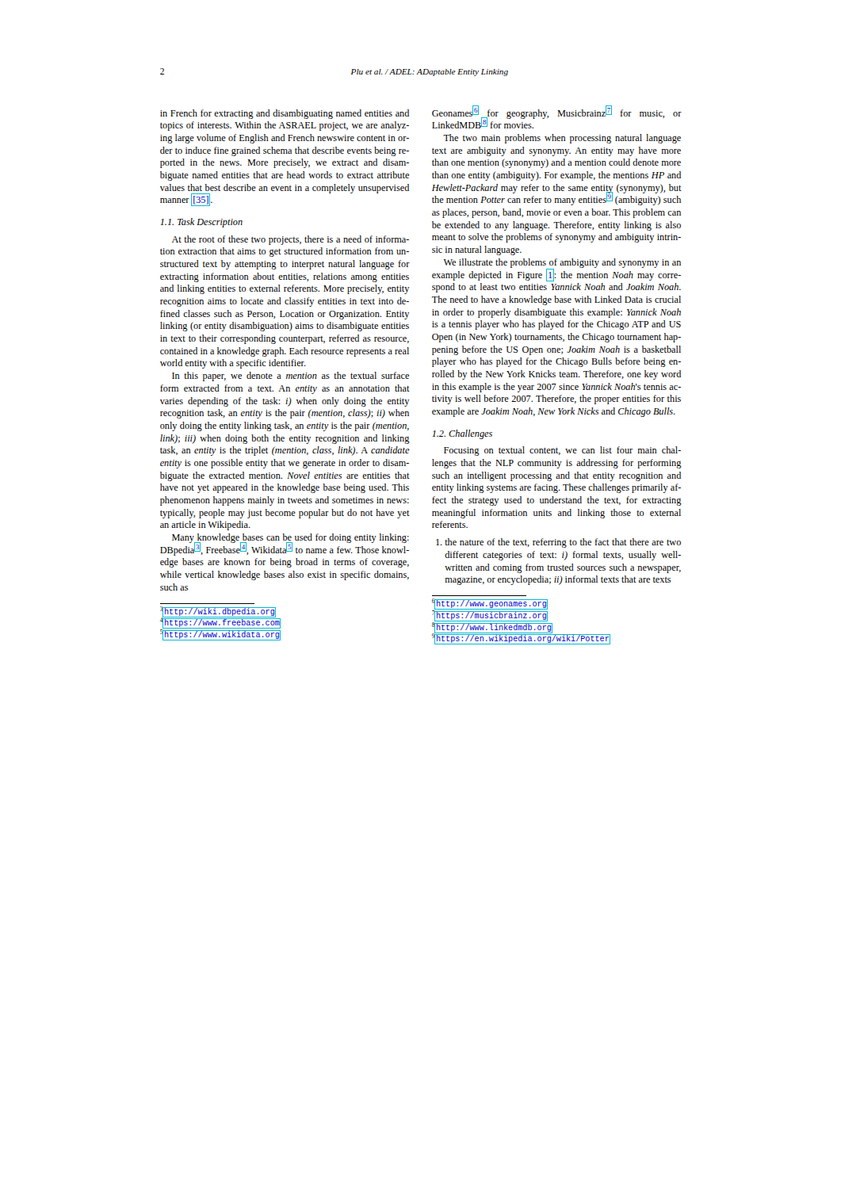2
Plu et al. / ADEL: ADaptable Entity Linking
in French for extracting and disambiguating named entities and topics of interests. Within the ASRAEL project, we are analyzing large volume of English and French newswire content in order to induce fine grained schema that describe events being reported in the news. More precisely, we extract and disambiguate named entities that are head words to extract attribute values that best describe an event in a completely unsupervised manner [35].
1.1. Task Description
At the root of these two projects, there is a need of information extraction that aims to get structured information from unstructured text by attempting to interpret natural language for extracting information about entities, relations among entities and linking entities to external referents. More precisely, entity recognition aims to locate and classify entities in text into defined classes such as Person, Location or Organization. Entity linking (or entity disambiguation) aims to disambiguate entities in text to their corresponding counterpart, referred as resource, contained in a knowledge graph. Each resource represents a real world entity with a specific identifier.
In this paper, we denote a mention as the textual surface form extracted from a text. An entity as an annotation that varies depending of the task: i) when only doing the entity recognition task, an entity is the pair (mention, class); ii) when only doing the entity linking task, an entity is the pair (mention, link); iii) when doing both the entity recognition and linking task, an entity is the triplet (mention, class, link). A candidate entity is one possible entity that we generate in order to disambiguate the extracted mention. Novel entities are entities that have not yet appeared in the knowledge base being used. This phenomenon happens mainly in tweets and sometimes in news: typically, people may just become popular but do not have yet an article in Wikipedia.
Many knowledge bases can be used for doing entity linking: DBpedia3, Freebase4, Wikidata5 to name a few. Those knowledge bases are known for being broad in terms of coverage, while vertical knowledge bases also exist in specific domains, such as
3http://wiki.dbpedia.org
4https://www.freebase.com
5https://www.wikidata.org
Geonames6 for geography, Musicbrainz7 for music, or LinkedMDB8 for movies.
The two main problems when processing natural language text are ambiguity and synonymy. An entity may have more than one mention (synonymy) and a mention could denote more than one entity (ambiguity). For example, the mentions HP and Hewlett-Packard may refer to the same entity (synonymy), but the mention Potter can refer to many entities9 (ambiguity) such as places, person, band, movie or even a boar. This problem can be extended to any language. Therefore, entity linking is also meant to solve the problems of synonymy and ambiguity intrinsic in natural language.
We illustrate the problems of ambiguity and synonymy in an example depicted in Figure 1: the mention Noah may correspond to at least two entities Yannick Noah and Joakim Noah. The need to have a knowledge base with Linked Data is crucial in order to properly disambiguate this example: Yannick Noah is a tennis player who has played for the Chicago ATP and US Open (in New York) tournaments, the Chicago tournament happening before the US Open one; Joakim Noah is a basketball player who has played for the Chicago Bulls before being enrolled by the New York Knicks team. Therefore, one key word in this example is the year 2007 since Yannick Noah's tennis activity is well before 2007. Therefore, the proper entities for this example are Joakim Noah, New York Nicks and Chicago Bulls.
1.2. Challenges
Focusing on textual content, we can list four main challenges that the NLP community is addressing for performing such an intelligent processing and that entity recognition and entity linking systems are facing. These challenges primarily affect the strategy used to understand the text, for extracting meaningful information units and linking those to external referents.
the nature of the text, referring to the fact that there are two different categories of text: i) formal texts, usually well-written and coming from trusted sources such a newspaper, magazine, or encyclopedia; ii) informal texts that are texts
6http://www.geonames.org
7https://musicbrainz.org
8http://www.linkedmdb.org
9https://en.wikipedia.org/wiki/Potter